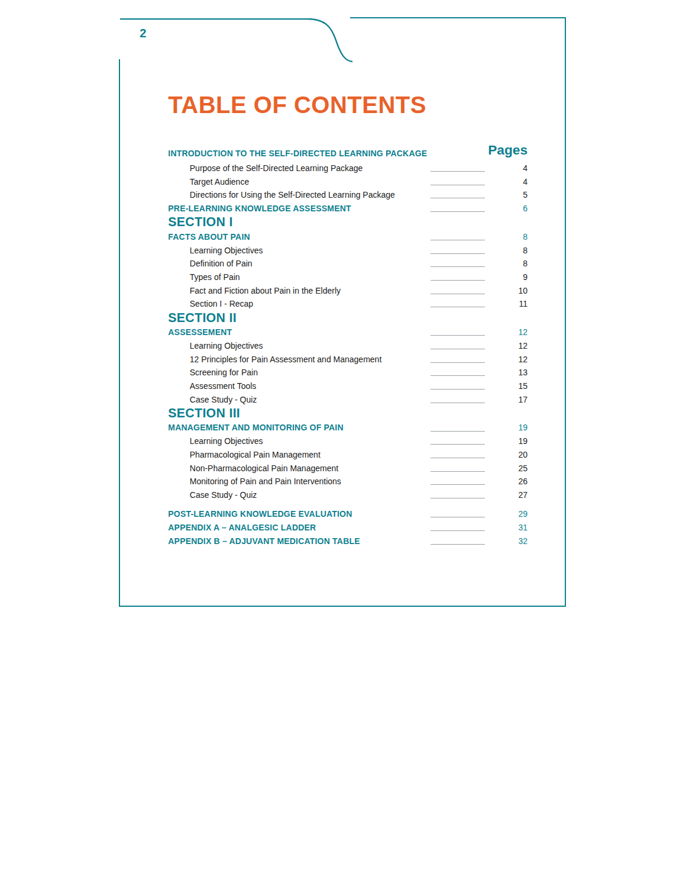2
TABLE OF CONTENTS
| INTRODUCTION TO THE SELF-DIRECTED LEARNING PACKAGE | | Pages |
| Purpose of the Self-Directed Learning Package | | 4 |
| Target Audience | | 4 |
| Directions for Using the Self-Directed Learning Package | | 5 |
| PRE-LEARNING KNOWLEDGE ASSESSMENT | | 6 |
| SECTION I |
| FACTS ABOUT PAIN | | 8 |
| Learning Objectives | | 8 |
| Definition of Pain | | 8 |
| Types of Pain | | 9 |
| Fact and Fiction about Pain in the Elderly | | 10 |
| Section I - Recap | | 11 |
| SECTION II |
| ASSESSEMENT | | 12 |
| Learning Objectives | | 12 |
| 12 Principles for Pain Assessment and Management | | 12 |
| Screening for Pain | | 13 |
| Assessment Tools | | 15 |
| Case Study - Quiz | | 17 |
| SECTION III |
| MANAGEMENT AND MONITORING OF PAIN | | 19 |
| Learning Objectives | | 19 |
| Pharmacological Pain Management | | 20 |
| Non-Pharmacological Pain Management | | 25 |
| Monitoring of Pain and Pain Interventions | | 26 |
| Case Study - Quiz | | 27 |
| POST-LEARNING KNOWLEDGE EVALUATION | | 29 |
| APPENDIX A – ANALGESIC LADDER | | 31 |
| APPENDIX B – ADJUVANT MEDICATION TABLE | | 32 |